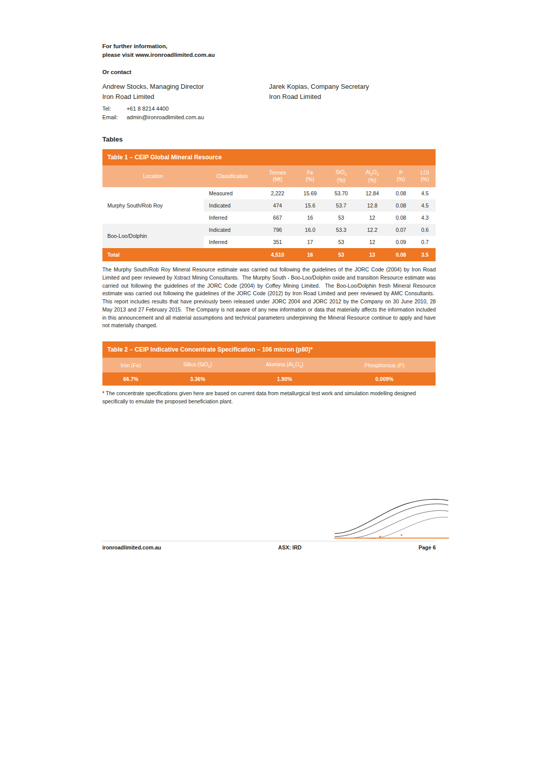For further information,
please visit www.ironroadlimited.com.au
Or contact
| Andrew Stocks, Managing Director Iron Road Limited Tel: +61 8 8214 4400 Email: admin@ironroadlimited.com.au | Jarek Kopias, Company Secretary Iron Road Limited |
Tables
Table 1 – CEIP Global Mineral Resource
| Location | Classification | Tonnes (Mt) | Fe (%) | SiO 2 (%) | Al 2 O 3 (%) | P (%) | LOI (%) |
| --- | --- | --- | --- | --- | --- | --- | --- |
| Murphy South/Rob Roy | Measured | 2,222 | 15.69 | 53.70 | 12.84 | 0.08 | 4.5 |
| Indicated | 474 | 15.6 | 53.7 | 12.8 | 0.08 | 4.5 |
| Inferred | 667 | 16 | 53 | 12 | 0.08 | 4.3 |
| Boo-Loo/Dolphin | Indicated | 796 | 16.0 | 53.3 | 12.2 | 0.07 | 0.6 |
| Inferred | 351 | 17 | 53 | 12 | 0.09 | 0.7 |
| Total | 4,510 | 16 | 53 | 13 | 0.08 | 3.5 |
The Murphy South/Rob Roy Mineral Resource estimate was carried out following the guidelines of the JORC Code (2004) by Iron Road Limited and peer reviewed by Xstract Mining Consultants. The Murphy South - Boo-Loo/Dolphin oxide and transition Resource estimate was carried out following the guidelines of the JORC Code (2004) by Coffey Mining Limited. The Boo-Loo/Dolphin fresh Mineral Resource estimate was carried out following the guidelines of the JORC Code (2012) by Iron Road Limited and peer reviewed by AMC Consultants. This report includes results that have previously been released under JORC 2004 and JORC 2012 by the Company on 30 June 2010, 28 May 2013 and 27 February 2015. The Company is not aware of any new information or data that materially affects the information included in this announcement and all material assumptions and technical parameters underpinning the Mineral Resource continue to apply and have not materially changed.
Table 2 – CEIP Indicative Concentrate Specification – 106 micron (p80)*
| Iron (Fe) | Silica (SiO 2 ) | Alumina (Al 2 O 3 ) | Phosphorous (P) |
| --- | --- | --- | --- |
| 66.7% | 3.36% | 1.90% | 0.009% |
* The concentrate specifications given here are based on current data from metallurgical test work and simulation modelling designed specifically to emulate the proposed beneficiation plant.
ironroadlimited.com.au ASX: IRD Page 6